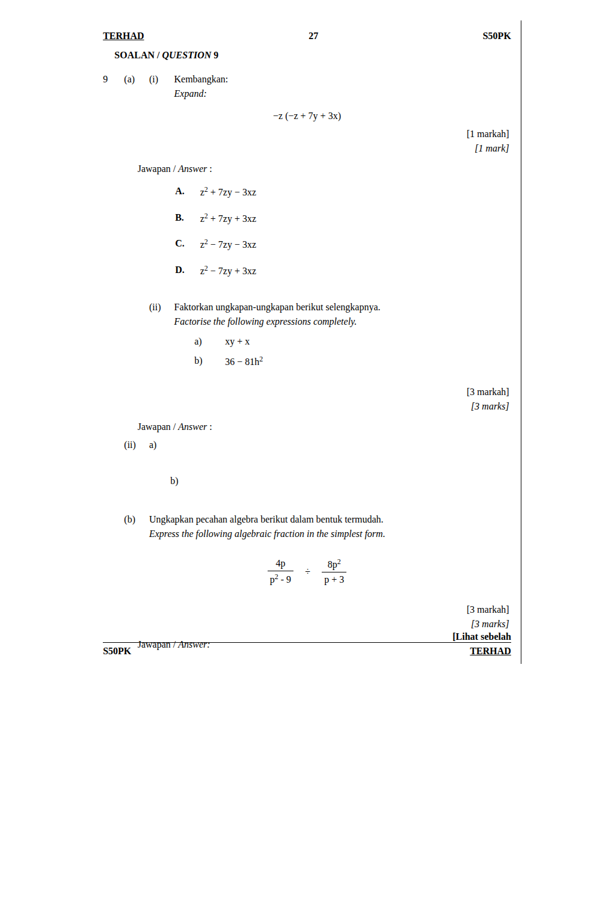TERHAD
27
S50PK
SOALAN / QUESTION 9
9
(a)
(i)
Kembangkan:
Expand:
−z (−z + 7y + 3x)
[1 markah]
[1 mark]
Jawapan / Answer :
A. z2 + 7zy − 3xz
B. z2 + 7zy + 3xz
C. z2 − 7zy − 3xz
D. z2 − 7zy + 3xz
(ii)
Faktorkan ungkapan-ungkapan berikut selengkapnya.
Factorise the following expressions completely.
a) xy + x
b) 36 − 81h2
[3 markah]
[3 marks]
Jawapan / Answer :
(ii) a)
b)
(b)
Ungkapkan pecahan algebra berikut dalam bentuk termudah.
Express the following algebraic fraction in the simplest form.
4p p2 - 9 ÷ 8p2 p + 3
[3 markah]
[3 marks]
Jawapan / Answer:
S50PK
[Lihat sebelah
TERHAD